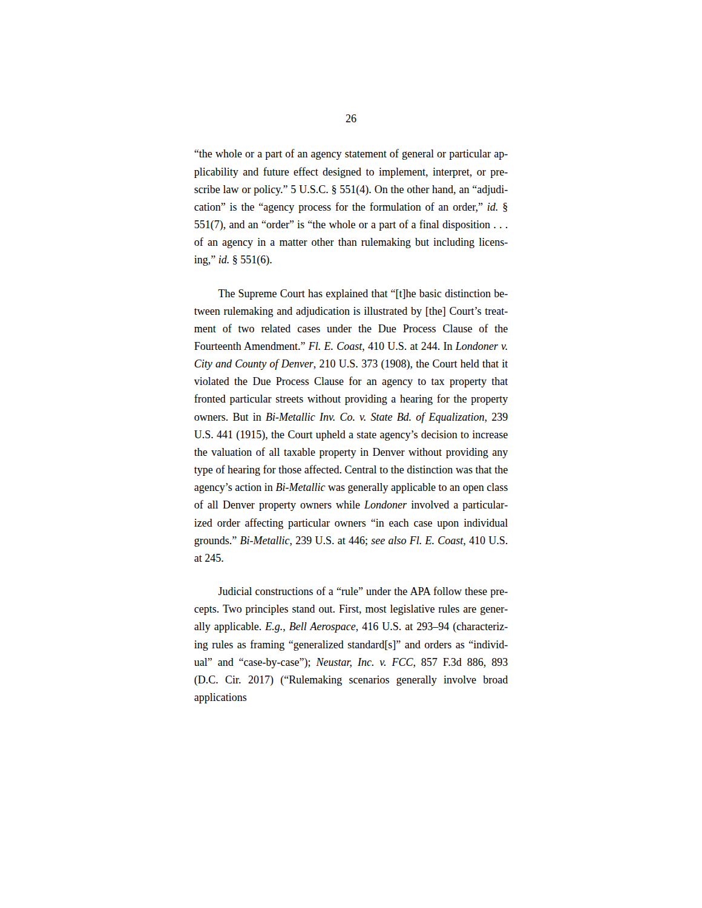26
“the whole or a part of an agency statement of general or particular applicability and future effect designed to implement, interpret, or prescribe law or policy.” 5 U.S.C. § 551(4). On the other hand, an “adjudication” is the “agency process for the formulation of an order,” id. § 551(7), and an “order” is “the whole or a part of a final disposition . . . of an agency in a matter other than rulemaking but including licensing,” id. § 551(6).
The Supreme Court has explained that “[t]he basic distinction between rulemaking and adjudication is illustrated by [the] Court’s treatment of two related cases under the Due Process Clause of the Fourteenth Amendment.” Fl. E. Coast, 410 U.S. at 244. In Londoner v. City and County of Denver, 210 U.S. 373 (1908), the Court held that it violated the Due Process Clause for an agency to tax property that fronted particular streets without providing a hearing for the property owners. But in Bi-Metallic Inv. Co. v. State Bd. of Equalization, 239 U.S. 441 (1915), the Court upheld a state agency’s decision to increase the valuation of all taxable property in Denver without providing any type of hearing for those affected. Central to the distinction was that the agency’s action in Bi-Metallic was generally applicable to an open class of all Denver property owners while Londoner involved a particularized order affecting particular owners “in each case upon individual grounds.” Bi-Metallic, 239 U.S. at 446; see also Fl. E. Coast, 410 U.S. at 245.
Judicial constructions of a “rule” under the APA follow these precepts. Two principles stand out. First, most legislative rules are generally applicable. E.g., Bell Aerospace, 416 U.S. at 293–94 (characterizing rules as framing “generalized standard[s]” and orders as “individual” and “case-by-case”); Neustar, Inc. v. FCC, 857 F.3d 886, 893 (D.C. Cir. 2017) (“Rulemaking scenarios generally involve broad applications